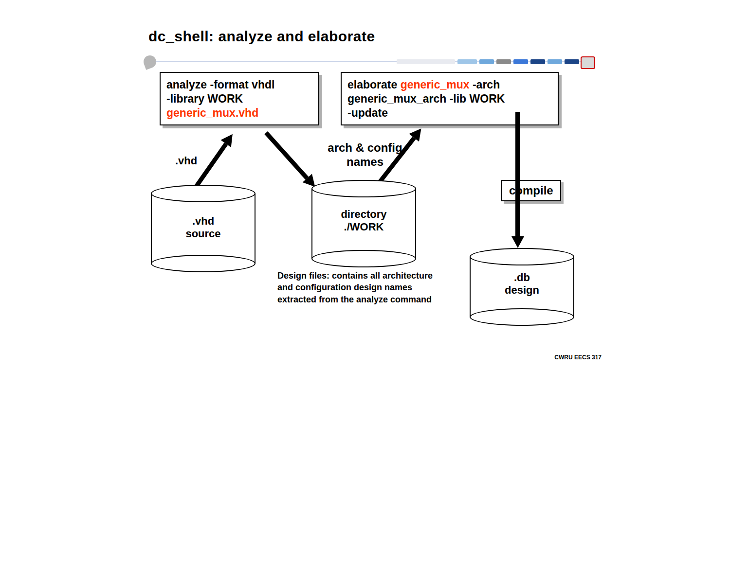dc_shell: analyze and elaborate
analyze -format vhdl
-library WORK
generic_mux.vhd
elaborate generic_mux -arch
generic_mux_arch -lib WORK
-update
.vhd
arch & config
names
.vhd
source
directory
./WORK
compile
.db
design
Design files: contains all architecture and configuration design names extracted from the analyze command
CWRU EECS 317